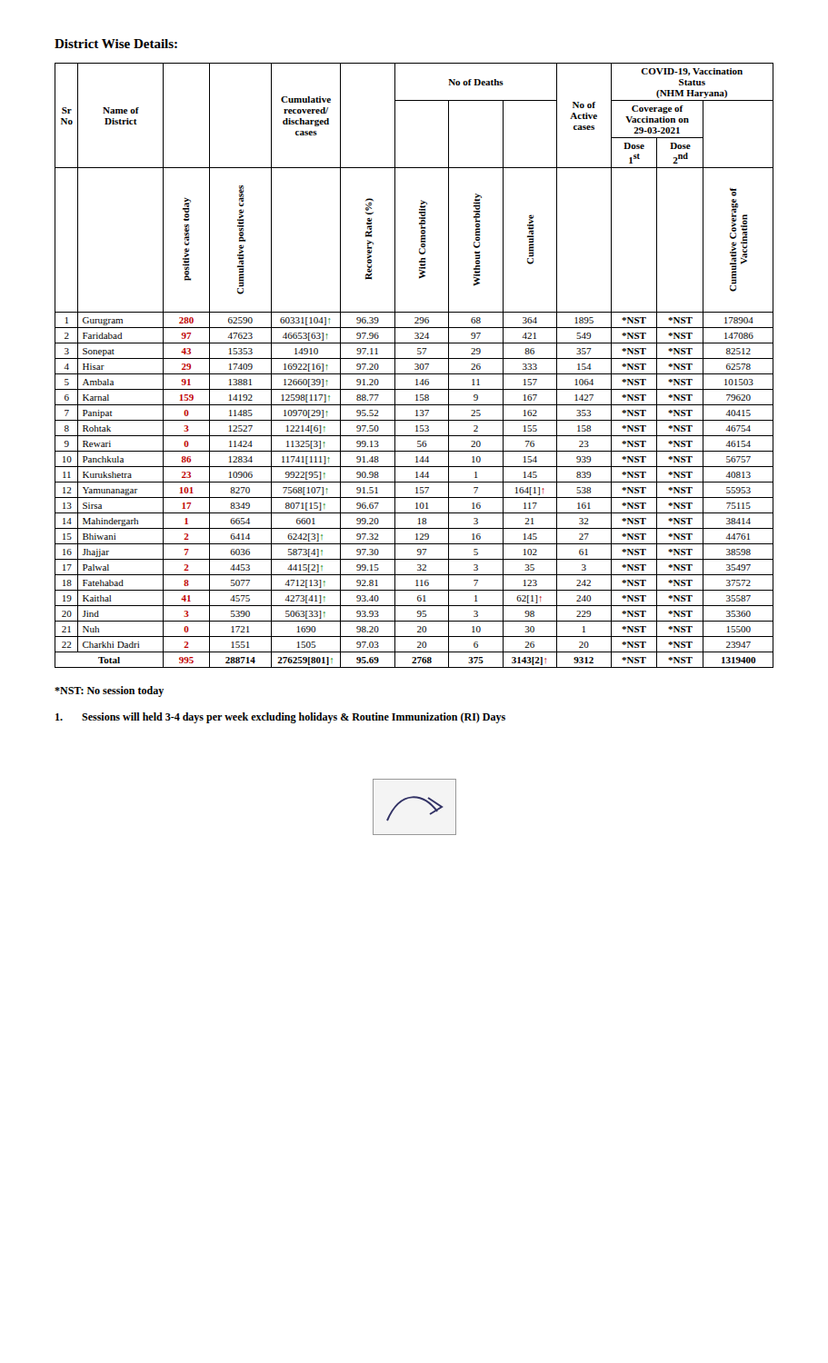District Wise Details:
| Sr No | Name of District | | | Cumulative recovered/ discharged cases | | No of Deaths | No of Active cases | COVID-19, Vaccination Status (NHM Haryana) |
| --- | --- | --- | --- | --- | --- | --- | --- | --- |
| | | | Coverage of Vaccination on 29-03-2021 | |
| Dose 1 st | Dose 2 nd |
| | | positive cases today | Cumulative positive cases | | Recovery Rate (%) | With Comorbidity | Without Comorbidity | Cumulative | | | | Cumulative Coverage of Vaccination |
| 1 | Gurugram | 280 | 62590 | 60331[104] ↑ | 96.39 | 296 | 68 | 364 | 1895 | *NST | *NST | 178904 |
| 2 | Faridabad | 97 | 47623 | 46653[63] ↑ | 97.96 | 324 | 97 | 421 | 549 | *NST | *NST | 147086 |
| 3 | Sonepat | 43 | 15353 | 14910 | 97.11 | 57 | 29 | 86 | 357 | *NST | *NST | 82512 |
| 4 | Hisar | 29 | 17409 | 16922[16] ↑ | 97.20 | 307 | 26 | 333 | 154 | *NST | *NST | 62578 |
| 5 | Ambala | 91 | 13881 | 12660[39] ↑ | 91.20 | 146 | 11 | 157 | 1064 | *NST | *NST | 101503 |
| 6 | Karnal | 159 | 14192 | 12598[117] ↑ | 88.77 | 158 | 9 | 167 | 1427 | *NST | *NST | 79620 |
| 7 | Panipat | 0 | 11485 | 10970[29] ↑ | 95.52 | 137 | 25 | 162 | 353 | *NST | *NST | 40415 |
| 8 | Rohtak | 3 | 12527 | 12214[6] ↑ | 97.50 | 153 | 2 | 155 | 158 | *NST | *NST | 46754 |
| 9 | Rewari | 0 | 11424 | 11325[3] ↑ | 99.13 | 56 | 20 | 76 | 23 | *NST | *NST | 46154 |
| 10 | Panchkula | 86 | 12834 | 11741[111] ↑ | 91.48 | 144 | 10 | 154 | 939 | *NST | *NST | 56757 |
| 11 | Kurukshetra | 23 | 10906 | 9922[95] ↑ | 90.98 | 144 | 1 | 145 | 839 | *NST | *NST | 40813 |
| 12 | Yamunanagar | 101 | 8270 | 7568[107] ↑ | 91.51 | 157 | 7 | 164[1] ↑ | 538 | *NST | *NST | 55953 |
| 13 | Sirsa | 17 | 8349 | 8071[15] ↑ | 96.67 | 101 | 16 | 117 | 161 | *NST | *NST | 75115 |
| 14 | Mahindergarh | 1 | 6654 | 6601 | 99.20 | 18 | 3 | 21 | 32 | *NST | *NST | 38414 |
| 15 | Bhiwani | 2 | 6414 | 6242[3] ↑ | 97.32 | 129 | 16 | 145 | 27 | *NST | *NST | 44761 |
| 16 | Jhajjar | 7 | 6036 | 5873[4] ↑ | 97.30 | 97 | 5 | 102 | 61 | *NST | *NST | 38598 |
| 17 | Palwal | 2 | 4453 | 4415[2] ↑ | 99.15 | 32 | 3 | 35 | 3 | *NST | *NST | 35497 |
| 18 | Fatehabad | 8 | 5077 | 4712[13] ↑ | 92.81 | 116 | 7 | 123 | 242 | *NST | *NST | 37572 |
| 19 | Kaithal | 41 | 4575 | 4273[41] ↑ | 93.40 | 61 | 1 | 62[1] ↑ | 240 | *NST | *NST | 35587 |
| 20 | Jind | 3 | 5390 | 5063[33] ↑ | 93.93 | 95 | 3 | 98 | 229 | *NST | *NST | 35360 |
| 21 | Nuh | 0 | 1721 | 1690 | 98.20 | 20 | 10 | 30 | 1 | *NST | *NST | 15500 |
| 22 | Charkhi Dadri | 2 | 1551 | 1505 | 97.03 | 20 | 6 | 26 | 20 | *NST | *NST | 23947 |
| Total | 995 | 288714 | 276259[801] ↑ | 95.69 | 2768 | 375 | 3143[2] ↑ | 9312 | *NST | *NST | 1319400 |
*NST: No session today
1. Sessions will held 3-4 days per week excluding holidays & Routine Immunization (RI) Days